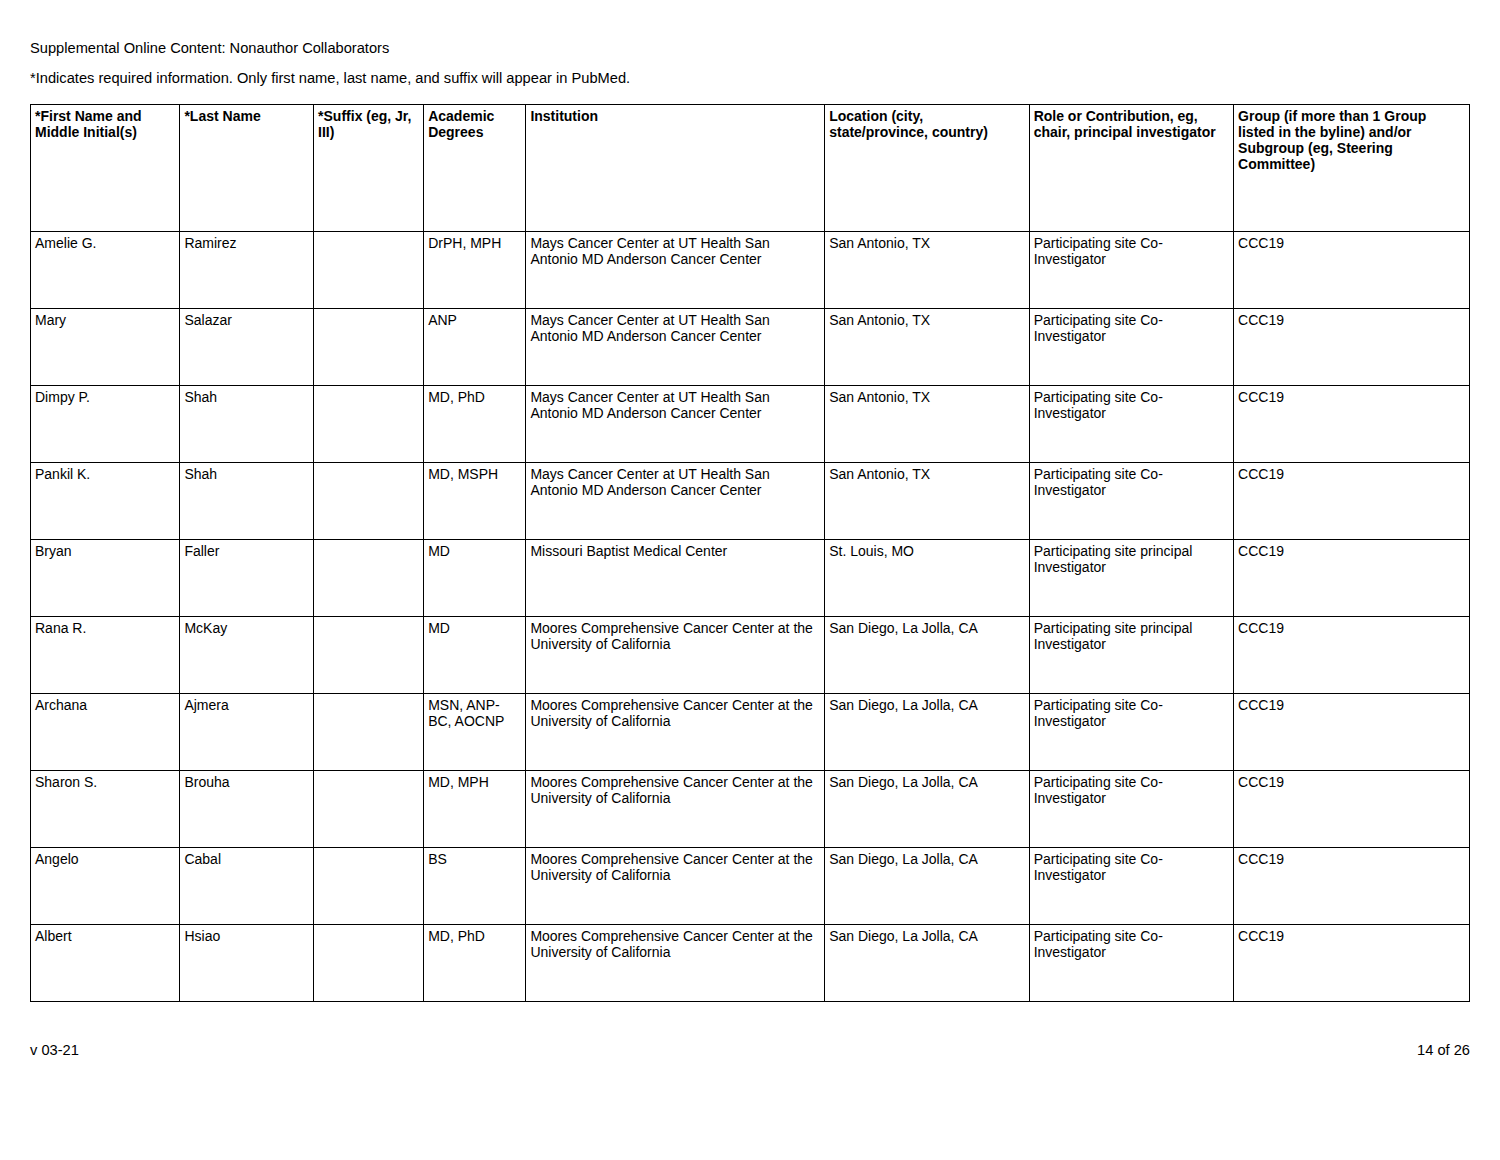Supplemental Online Content: Nonauthor Collaborators
*Indicates required information. Only first name, last name, and suffix will appear in PubMed.
| *First Name and Middle Initial(s) | *Last Name | *Suffix (eg, Jr, III) | Academic Degrees | Institution | Location (city, state/province, country) | Role or Contribution, eg, chair, principal investigator | Group (if more than 1 Group listed in the byline) and/or Subgroup (eg, Steering Committee) |
| --- | --- | --- | --- | --- | --- | --- | --- |
| Amelie G. | Ramirez | | DrPH, MPH | Mays Cancer Center at UT Health San Antonio MD Anderson Cancer Center | San Antonio, TX | Participating site Co-Investigator | CCC19 |
| Mary | Salazar | | ANP | Mays Cancer Center at UT Health San Antonio MD Anderson Cancer Center | San Antonio, TX | Participating site Co-Investigator | CCC19 |
| Dimpy P. | Shah | | MD, PhD | Mays Cancer Center at UT Health San Antonio MD Anderson Cancer Center | San Antonio, TX | Participating site Co-Investigator | CCC19 |
| Pankil K. | Shah | | MD, MSPH | Mays Cancer Center at UT Health San Antonio MD Anderson Cancer Center | San Antonio, TX | Participating site Co-Investigator | CCC19 |
| Bryan | Faller | | MD | Missouri Baptist Medical Center | St. Louis, MO | Participating site principal Investigator | CCC19 |
| Rana R. | McKay | | MD | Moores Comprehensive Cancer Center at the University of California | San Diego, La Jolla, CA | Participating site principal Investigator | CCC19 |
| Archana | Ajmera | | MSN, ANP-BC, AOCNP | Moores Comprehensive Cancer Center at the University of California | San Diego, La Jolla, CA | Participating site Co-Investigator | CCC19 |
| Sharon S. | Brouha | | MD, MPH | Moores Comprehensive Cancer Center at the University of California | San Diego, La Jolla, CA | Participating site Co-Investigator | CCC19 |
| Angelo | Cabal | | BS | Moores Comprehensive Cancer Center at the University of California | San Diego, La Jolla, CA | Participating site Co-Investigator | CCC19 |
| Albert | Hsiao | | MD, PhD | Moores Comprehensive Cancer Center at the University of California | San Diego, La Jolla, CA | Participating site Co-Investigator | CCC19 |
v 03-21 14 of 26